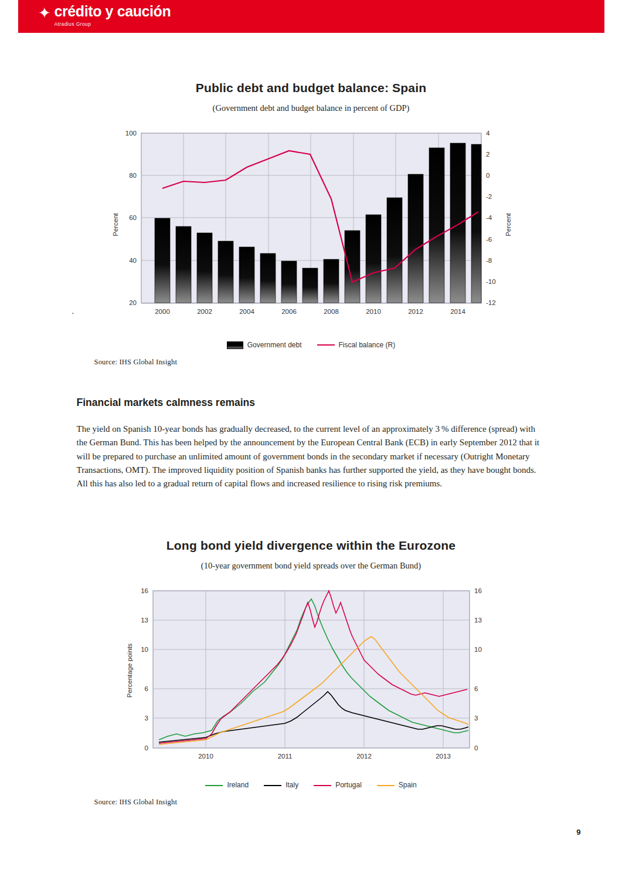✦
crédito y caución
Atradius Group
Public debt and budget balance: Spain
(Government debt and budget balance in percent of GDP)
100 80 60 40 20 4 2 0 -2 -4 -6 -8 -10 -12 Percent Percent 2000 2002 2004 2006 2008 2010 2012 2014
Government debt Fiscal balance (R)
Source: IHS Global Insight
.
Financial markets calmness remains
The yield on Spanish 10-year bonds has gradually decreased, to the current level of an approximately 3 % difference (spread) with the German Bund. This has been helped by the announcement by the European Central Bank (ECB) in early September 2012 that it will be prepared to purchase an unlimited amount of government bonds in the secondary market if necessary (Outright Monetary Transactions, OMT). The improved liquidity position of Spanish banks has further supported the yield, as they have bought bonds. All this has also led to a gradual return of capital flows and increased resilience to rising risk premiums.
Long bond yield divergence within the Eurozone
(10-year government bond yield spreads over the German Bund)
16 13 10 6 3 0 16 13 10 6 3 0 Percentage points 2010 2011 2012 2013
Ireland Italy Portugal Spain
Source: IHS Global Insight
9